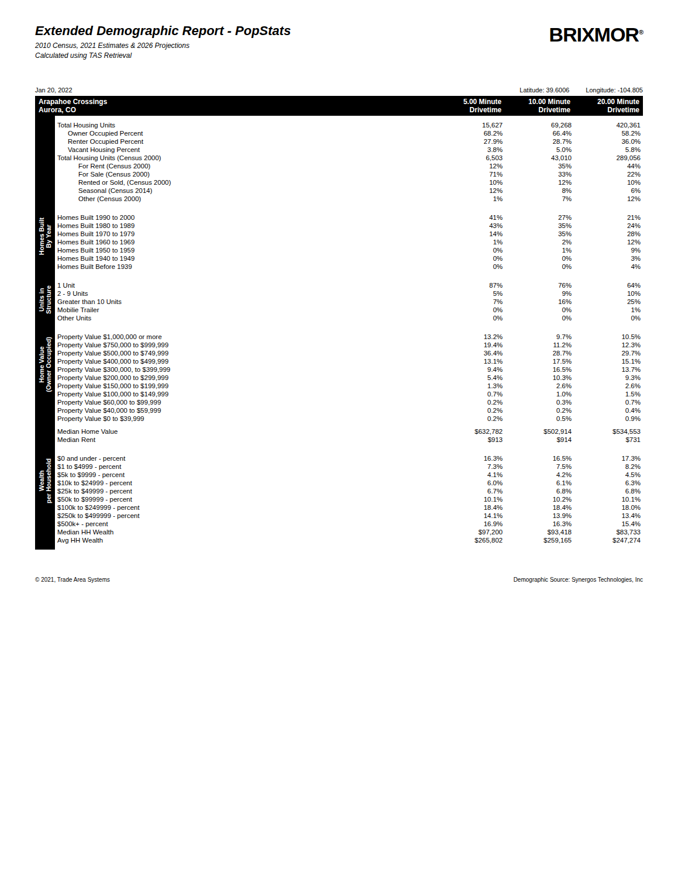Extended Demographic Report - PopStats
2010 Census, 2021 Estimates & 2026 Projections
Calculated using TAS Retrieval
BRIXMOR®
Jan 20, 2022
Latitude: 39.6006 Longitude: -104.805
| Arapahoe Crossings Aurora, CO | 5.00 Minute Drivetime | 10.00 Minute Drivetime | 20.00 Minute Drivetime |
| --- | --- | --- | --- |
| | Total Housing Units | 15,627 | 69,268 | 420,361 |
| | Owner Occupied Percent | 68.2% | 66.4% | 58.2% |
| | Renter Occupied Percent | 27.9% | 28.7% | 36.0% |
| | Vacant Housing Percent | 3.8% | 5.0% | 5.8% |
| | Total Housing Units (Census 2000) | 6,503 | 43,010 | 289,056 |
| | For Rent (Census 2000) | 12% | 35% | 44% |
| | For Sale (Census 2000) | 71% | 33% | 22% |
| | Rented or Sold, (Census 2000) | 10% | 12% | 10% |
| | Seasonal (Census 2014) | 12% | 8% | 6% |
| | Other (Census 2000) | 1% | 7% | 12% |
| Homes Built By Year | Homes Built 1990 to 2000 | 41% | 27% | 21% |
| Homes Built 1980 to 1989 | 43% | 35% | 24% |
| Homes Built 1970 to 1979 | 14% | 35% | 28% |
| Homes Built 1960 to 1969 | 1% | 2% | 12% |
| Homes Built 1950 to 1959 | 0% | 1% | 9% |
| Homes Built 1940 to 1949 | 0% | 0% | 3% |
| Homes Built Before 1939 | 0% | 0% | 4% |
| Units in Structure | 1 Unit | 87% | 76% | 64% |
| 2 - 9 Units | 5% | 9% | 10% |
| Greater than 10 Units | 7% | 16% | 25% |
| Mobilie Trailer | 0% | 0% | 1% |
| Other Units | 0% | 0% | 0% |
| Home Value (Owner Occupied) | Property Value $1,000,000 or more | 13.2% | 9.7% | 10.5% |
| Property Value $750,000 to $999,999 | 19.4% | 11.2% | 12.3% |
| Property Value $500,000 to $749,999 | 36.4% | 28.7% | 29.7% |
| Property Value $400,000 to $499,999 | 13.1% | 17.5% | 15.1% |
| Property Value $300,000, to $399,999 | 9.4% | 16.5% | 13.7% |
| Property Value $200,000 to $299,999 | 5.4% | 10.3% | 9.3% |
| Property Value $150,000 to $199,999 | 1.3% | 2.6% | 2.6% |
| Property Value $100,000 to $149,999 | 0.7% | 1.0% | 1.5% |
| Property Value $60,000 to $99,999 | 0.2% | 0.3% | 0.7% |
| Property Value $40,000 to $59,999 | 0.2% | 0.2% | 0.4% |
| Property Value $0 to $39,999 | 0.2% | 0.5% | 0.9% |
| Median Home Value | $632,782 | $502,914 | $534,553 |
| Median Rent | $913 | $914 | $731 |
| Wealth per Household | $0 and under - percent | 16.3% | 16.5% | 17.3% |
| $1 to $4999 - percent | 7.3% | 7.5% | 8.2% |
| $5k to $9999 - percent | 4.1% | 4.2% | 4.5% |
| $10k to $24999 - percent | 6.0% | 6.1% | 6.3% |
| $25k to $49999 - percent | 6.7% | 6.8% | 6.8% |
| $50k to $99999 - percent | 10.1% | 10.2% | 10.1% |
| $100k to $249999 - percent | 18.4% | 18.4% | 18.0% |
| $250k to $499999 - percent | 14.1% | 13.9% | 13.4% |
| $500k+ - percent | 16.9% | 16.3% | 15.4% |
| Median HH Wealth | $97,200 | $93,418 | $83,733 |
| Avg HH Wealth | $265,802 | $259,165 | $247,274 |
© 2021, Trade Area Systems
Demographic Source: Synergos Technologies, Inc